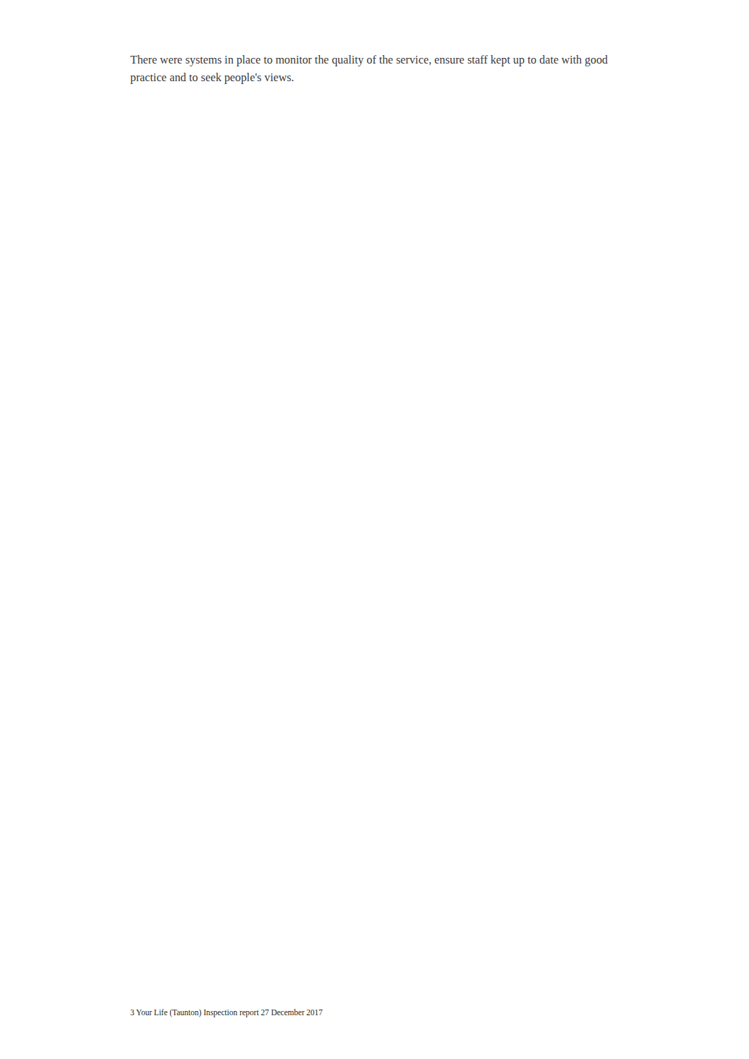There were systems in place to monitor the quality of the service, ensure staff kept up to date with good practice and to seek people's views.
3 Your Life (Taunton) Inspection report 27 December 2017